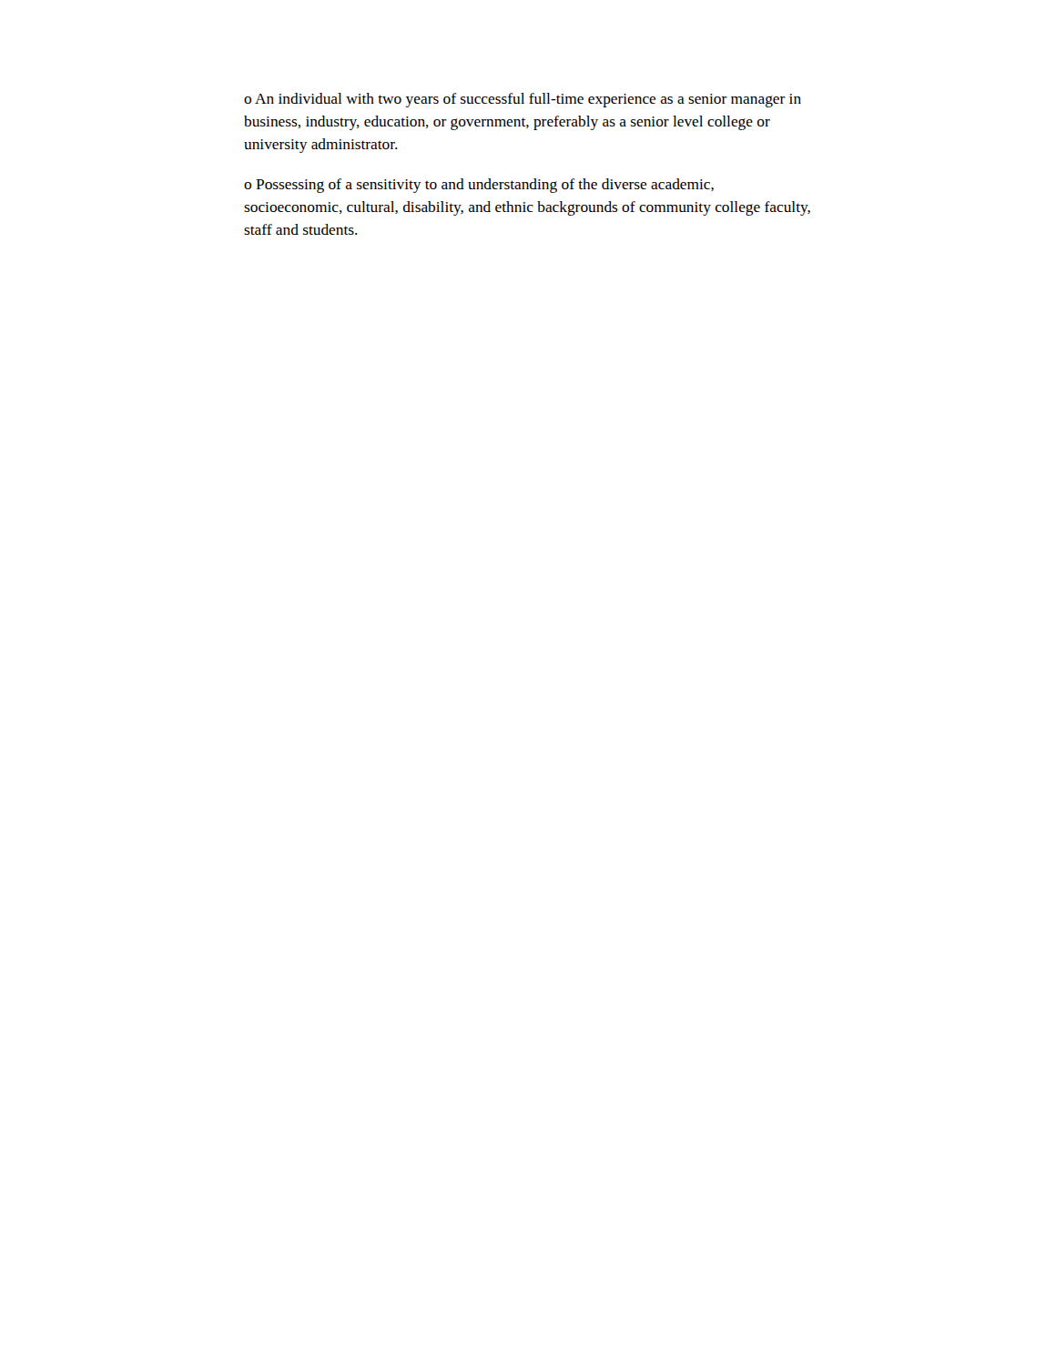o An individual with two years of successful full-time experience as a senior manager in business, industry, education, or government, preferably as a senior level college or university administrator.
o Possessing of a sensitivity to and understanding of the diverse academic, socioeconomic, cultural, disability, and ethnic backgrounds of community college faculty, staff and students.